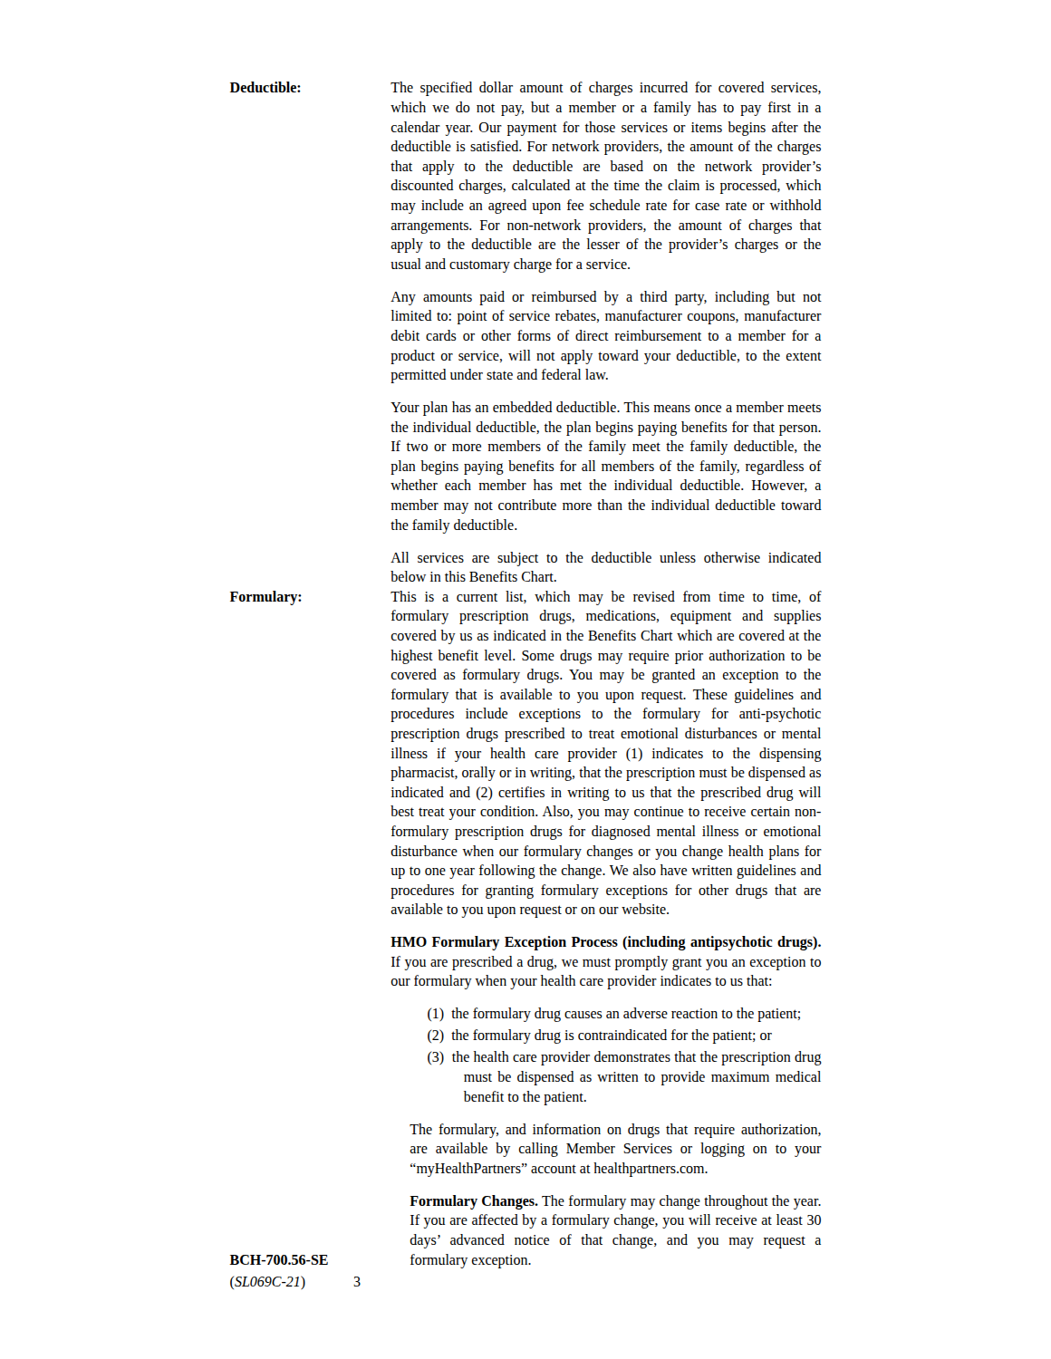| Deductible: | The specified dollar amount of charges incurred for covered services, which we do not pay, but a member or a family has to pay first in a calendar year. Our payment for those services or items begins after the deductible is satisfied. For network providers, the amount of the charges that apply to the deductible are based on the network provider’s discounted charges, calculated at the time the claim is processed, which may include an agreed upon fee schedule rate for case rate or withhold arrangements. For non-network providers, the amount of charges that apply to the deductible are the lesser of the provider’s charges or the usual and customary charge for a service. Any amounts paid or reimbursed by a third party, including but not limited to: point of service rebates, manufacturer coupons, manufacturer debit cards or other forms of direct reimbursement to a member for a product or service, will not apply toward your deductible, to the extent permitted under state and federal law. Your plan has an embedded deductible. This means once a member meets the individual deductible, the plan begins paying benefits for that person. If two or more members of the family meet the family deductible, the plan begins paying benefits for all members of the family, regardless of whether each member has met the individual deductible. However, a member may not contribute more than the individual deductible toward the family deductible. All services are subject to the deductible unless otherwise indicated below in this Benefits Chart. |
| Formulary: | This is a current list, which may be revised from time to time, of formulary prescription drugs, medications, equipment and supplies covered by us as indicated in the Benefits Chart which are covered at the highest benefit level. Some drugs may require prior authorization to be covered as formulary drugs. You may be granted an exception to the formulary that is available to you upon request. These guidelines and procedures include exceptions to the formulary for anti-psychotic prescription drugs prescribed to treat emotional disturbances or mental illness if your health care provider (1) indicates to the dispensing pharmacist, orally or in writing, that the prescription must be dispensed as indicated and (2) certifies in writing to us that the prescribed drug will best treat your condition. Also, you may continue to receive certain non-formulary prescription drugs for diagnosed mental illness or emotional disturbance when our formulary changes or you change health plans for up to one year following the change. We also have written guidelines and procedures for granting formulary exceptions for other drugs that are available to you upon request or on our website. HMO Formulary Exception Process (including antipsychotic drugs). If you are prescribed a drug, we must promptly grant you an exception to our formulary when your health care provider indicates to us that: (1) the formulary drug causes an adverse reaction to the patient; (2) the formulary drug is contraindicated for the patient; or (3) the health care provider demonstrates that the prescription drug must be dispensed as written to provide maximum medical benefit to the patient. The formulary, and information on drugs that require authorization, are available by calling Member Services or logging on to your “myHealthPartners” account at healthpartners.com. Formulary Changes. The formulary may change throughout the year. If you are affected by a formulary change, you will receive at least 30 days’ advanced notice of that change, and you may request a formulary exception. |
BCH-700.56-SE
(SL069C-21) 3